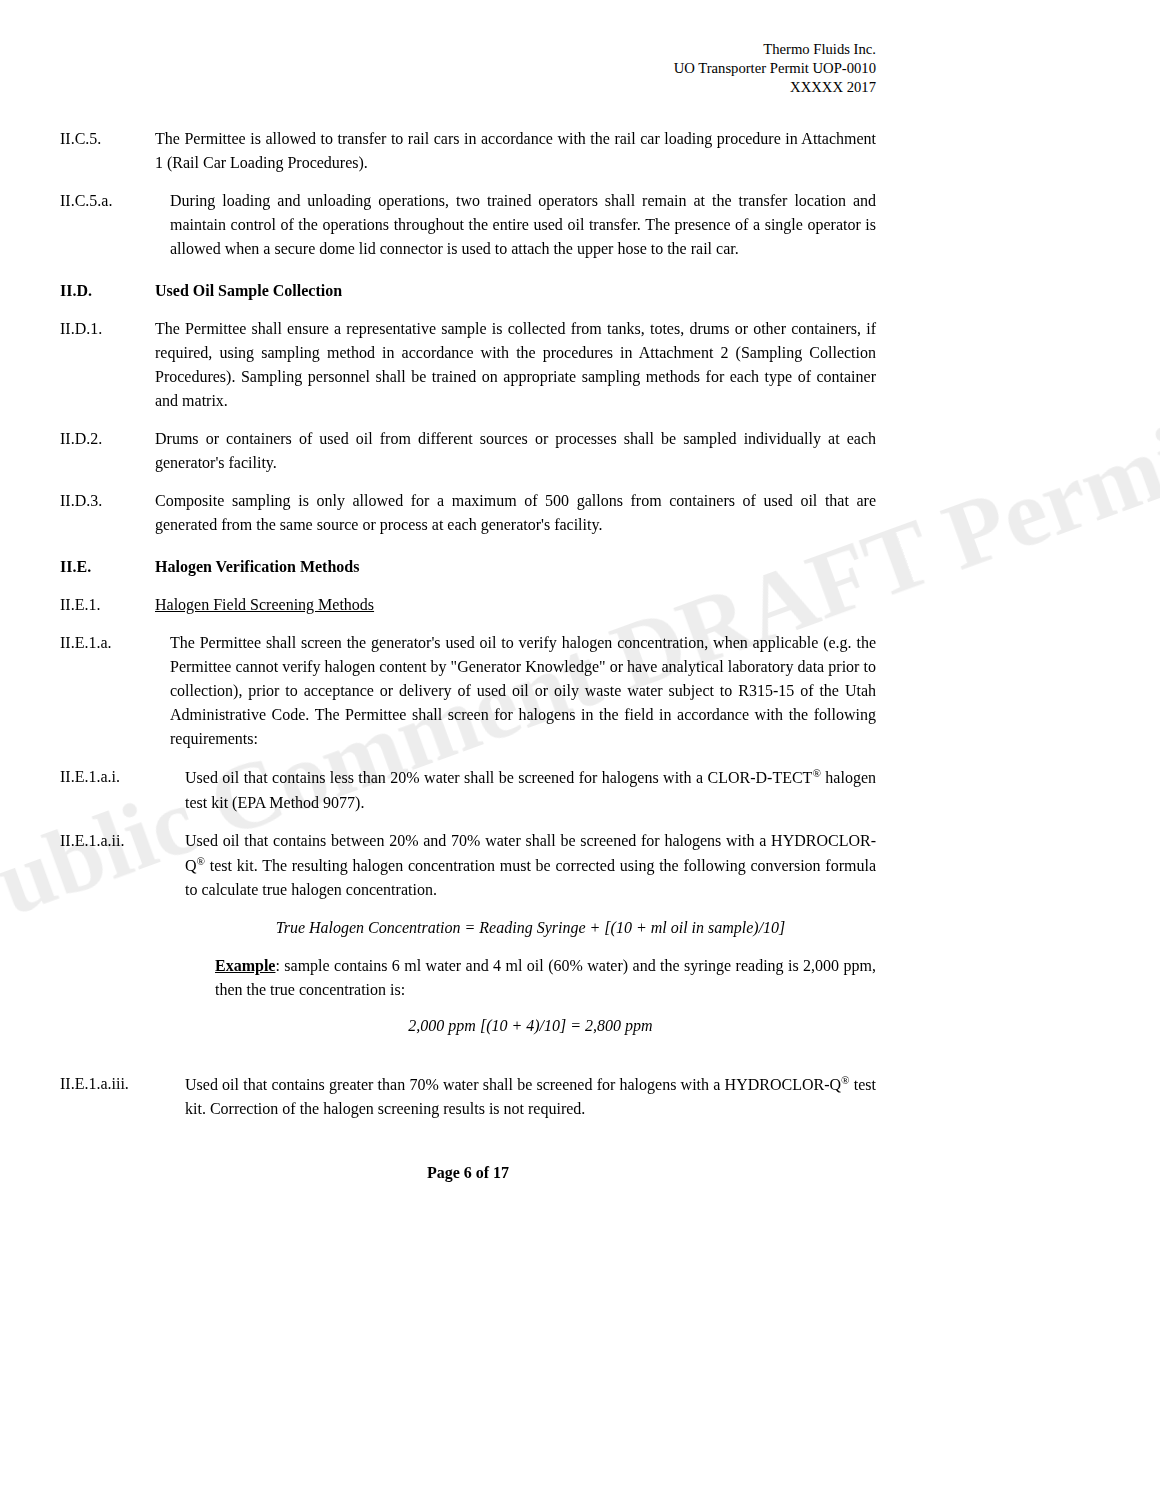Public Comment DRAFT Permit
Thermo Fluids Inc.
UO Transporter Permit UOP-0010
XXXXX 2017
II.C.5.
The Permittee is allowed to transfer to rail cars in accordance with the rail car loading procedure in Attachment 1 (Rail Car Loading Procedures).
II.C.5.a.
During loading and unloading operations, two trained operators shall remain at the transfer location and maintain control of the operations throughout the entire used oil transfer. The presence of a single operator is allowed when a secure dome lid connector is used to attach the upper hose to the rail car.
II.D.
Used Oil Sample Collection
II.D.1.
The Permittee shall ensure a representative sample is collected from tanks, totes, drums or other containers, if required, using sampling method in accordance with the procedures in Attachment 2 (Sampling Collection Procedures). Sampling personnel shall be trained on appropriate sampling methods for each type of container and matrix.
II.D.2.
Drums or containers of used oil from different sources or processes shall be sampled individually at each generator's facility.
II.D.3.
Composite sampling is only allowed for a maximum of 500 gallons from containers of used oil that are generated from the same source or process at each generator's facility.
II.E.
Halogen Verification Methods
II.E.1.
Halogen Field Screening Methods
II.E.1.a.
The Permittee shall screen the generator's used oil to verify halogen concentration, when applicable (e.g. the Permittee cannot verify halogen content by "Generator Knowledge" or have analytical laboratory data prior to collection), prior to acceptance or delivery of used oil or oily waste water subject to R315-15 of the Utah Administrative Code. The Permittee shall screen for halogens in the field in accordance with the following requirements:
II.E.1.a.i.
Used oil that contains less than 20% water shall be screened for halogens with a CLOR-D-TECT® halogen test kit (EPA Method 9077).
II.E.1.a.ii.
Used oil that contains between 20% and 70% water shall be screened for halogens with a HYDROCLOR-Q® test kit. The resulting halogen concentration must be corrected using the following conversion formula to calculate true halogen concentration.
True Halogen Concentration = Reading Syringe + [(10 + ml oil in sample)/10]
Example: sample contains 6 ml water and 4 ml oil (60% water) and the syringe reading is 2,000 ppm, then the true concentration is:
2,000 ppm [(10 + 4)/10] = 2,800 ppm
II.E.1.a.iii.
Used oil that contains greater than 70% water shall be screened for halogens with a HYDROCLOR-Q® test kit. Correction of the halogen screening results is not required.
Page 6 of 17